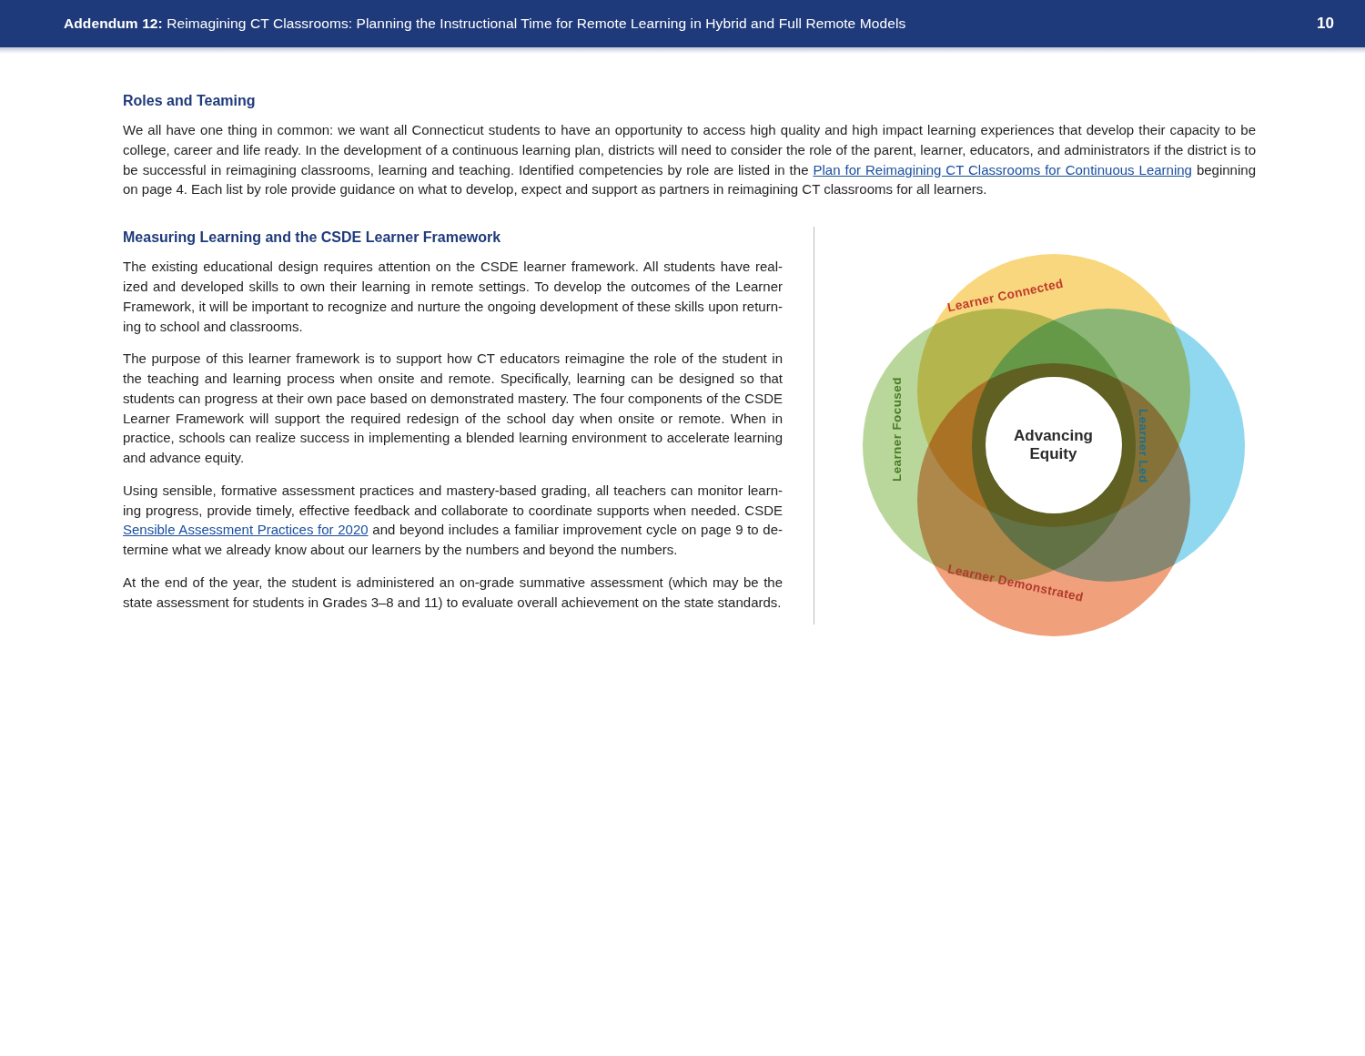Addendum 12: Reimagining CT Classrooms: Planning the Instructional Time for Remote Learning in Hybrid and Full Remote Models
10
Roles and Teaming
We all have one thing in common: we want all Connecticut students to have an opportunity to access high quality and high impact learning experiences that develop their capacity to be college, career and life ready. In the development of a continuous learning plan, districts will need to consider the role of the parent, learner, educators, and administrators if the district is to be successful in reimagining classrooms, learning and teaching. Identified competencies by role are listed in the Plan for Reimagining CT Classrooms for Continuous Learning beginning on page 4. Each list by role provide guidance on what to develop, expect and support as partners in reimagining CT classrooms for all learners.
Measuring Learning and the CSDE Learner Framework
The existing educational design requires attention on the CSDE learner framework. All students have realized and developed skills to own their learning in remote settings. To develop the outcomes of the Learner Framework, it will be important to recognize and nurture the ongoing development of these skills upon returning to school and classrooms.
The purpose of this learner framework is to support how CT educators reimagine the role of the student in the teaching and learning process when onsite and remote. Specifically, learning can be designed so that students can progress at their own pace based on demonstrated mastery. The four components of the CSDE Learner Framework will support the required redesign of the school day when onsite or remote. When in practice, schools can realize success in implementing a blended learning environment to accelerate learning and advance equity.
Using sensible, formative assessment practices and mastery-based grading, all teachers can monitor learning progress, provide timely, effective feedback and collaborate to coordinate supports when needed. CSDE Sensible Assessment Practices for 2020 and beyond includes a familiar improvement cycle on page 9 to determine what we already know about our learners by the numbers and beyond the numbers.
At the end of the year, the student is administered an on-grade summative assess­ment (which may be the state assessment for students in Grades 3–8 and 11) to evaluate overall achievement on the state standards.
Advancing
Equity
Learner Connected
Learner Led
Learner Demonstrated
Learner Focused